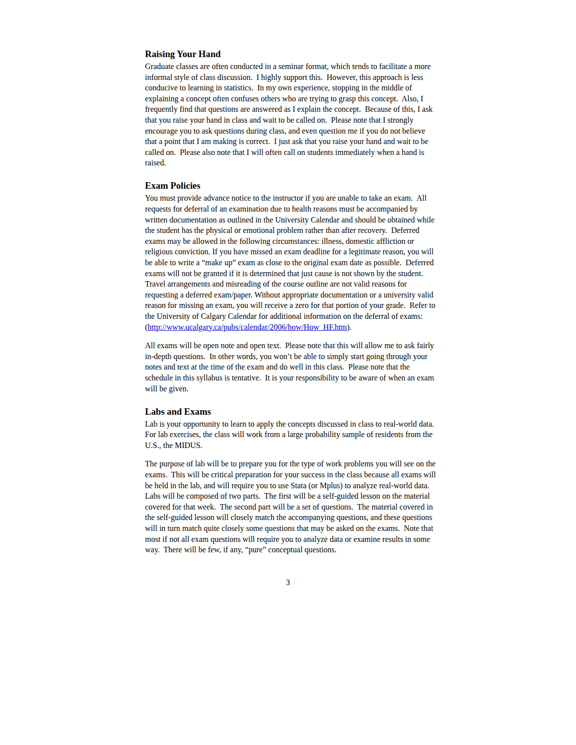Raising Your Hand
Graduate classes are often conducted in a seminar format, which tends to facilitate a more informal style of class discussion. I highly support this. However, this approach is less conducive to learning in statistics. In my own experience, stopping in the middle of explaining a concept often confuses others who are trying to grasp this concept. Also, I frequently find that questions are answered as I explain the concept. Because of this, I ask that you raise your hand in class and wait to be called on. Please note that I strongly encourage you to ask questions during class, and even question me if you do not believe that a point that I am making is correct. I just ask that you raise your hand and wait to be called on. Please also note that I will often call on students immediately when a hand is raised.
Exam Policies
You must provide advance notice to the instructor if you are unable to take an exam. All requests for deferral of an examination due to health reasons must be accompanied by written documentation as outlined in the University Calendar and should be obtained while the student has the physical or emotional problem rather than after recovery. Deferred exams may be allowed in the following circumstances: illness, domestic affliction or religious conviction. If you have missed an exam deadline for a legitimate reason, you will be able to write a “make up” exam as close to the original exam date as possible. Deferred exams will not be granted if it is determined that just cause is not shown by the student. Travel arrangements and misreading of the course outline are not valid reasons for requesting a deferred exam/paper. Without appropriate documentation or a university valid reason for missing an exam, you will receive a zero for that portion of your grade. Refer to the University of Calgary Calendar for additional information on the deferral of exams:
(http://www.ucalgary.ca/pubs/calendar/2006/how/How_HF.htm).
All exams will be open note and open text. Please note that this will allow me to ask fairly in-depth questions. In other words, you won’t be able to simply start going through your notes and text at the time of the exam and do well in this class. Please note that the schedule in this syllabus is tentative. It is your responsibility to be aware of when an exam will be given.
Labs and Exams
Lab is your opportunity to learn to apply the concepts discussed in class to real-world data. For lab exercises, the class will work from a large probability sample of residents from the U.S., the MIDUS.
The purpose of lab will be to prepare you for the type of work problems you will see on the exams. This will be critical preparation for your success in the class because all exams will be held in the lab, and will require you to use Stata (or Mplus) to analyze real-world data. Labs will be composed of two parts. The first will be a self-guided lesson on the material covered for that week. The second part will be a set of questions. The material covered in the self-guided lesson will closely match the accompanying questions, and these questions will in turn match quite closely some questions that may be asked on the exams. Note that most if not all exam questions will require you to analyze data or examine results in some way. There will be few, if any, “pure” conceptual questions.
3